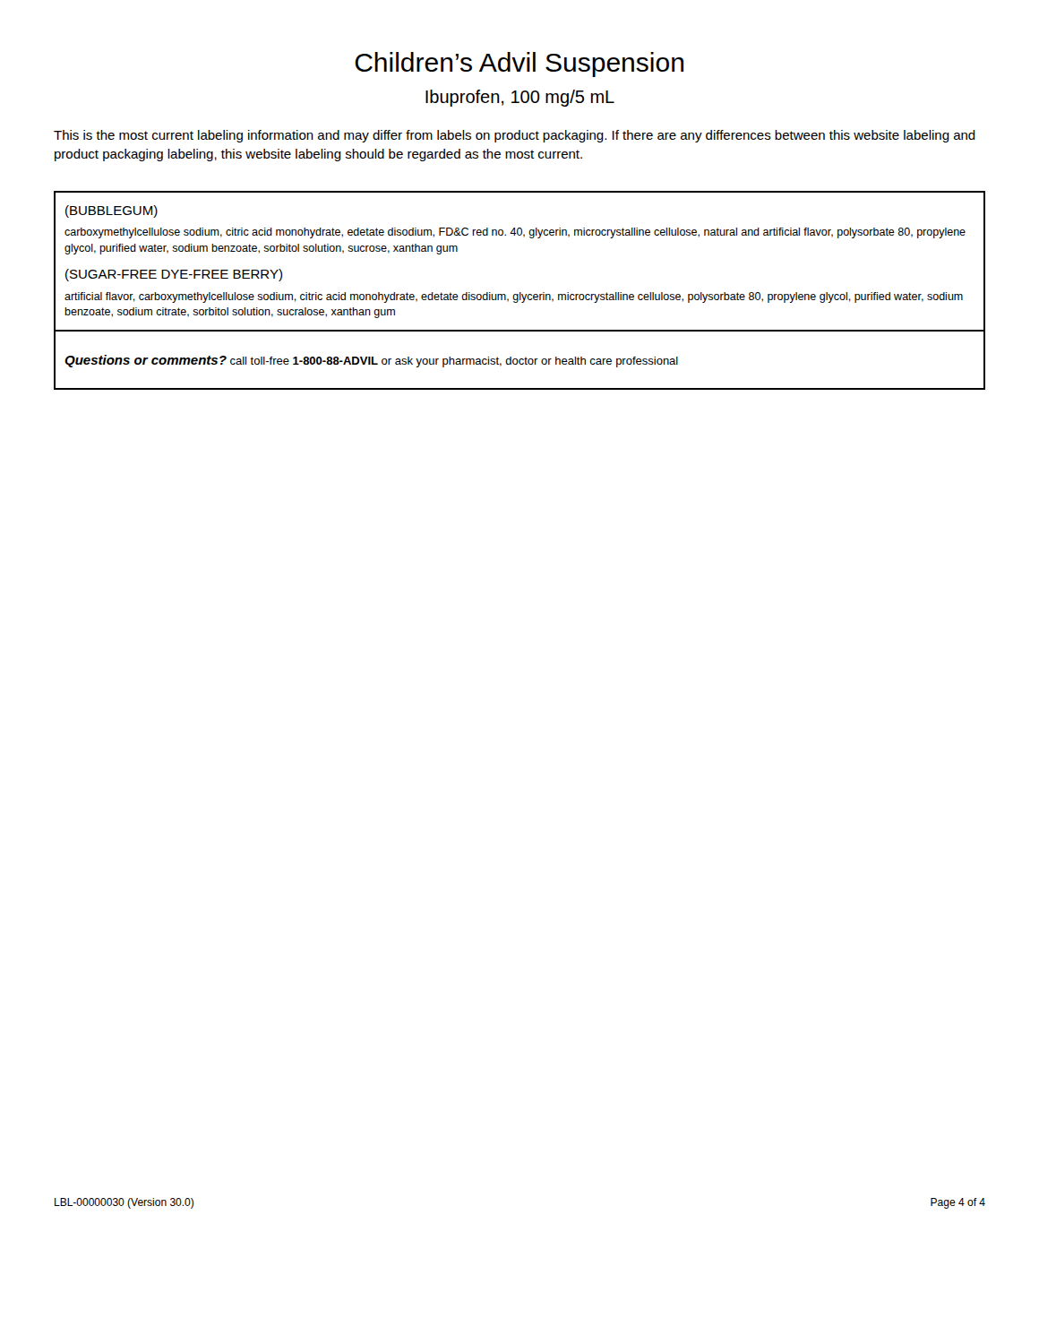Children’s Advil Suspension
Ibuprofen, 100 mg/5 mL
This is the most current labeling information and may differ from labels on product packaging. If there are any differences between this website labeling and product packaging labeling, this website labeling should be regarded as the most current.
(BUBBLEGUM)
carboxymethylcellulose sodium, citric acid monohydrate, edetate disodium, FD&C red no. 40, glycerin, microcrystalline cellulose, natural and artificial flavor, polysorbate 80, propylene glycol, purified water, sodium benzoate, sorbitol solution, sucrose, xanthan gum
(SUGAR-FREE DYE-FREE BERRY)
artificial flavor, carboxymethylcellulose sodium, citric acid monohydrate, edetate disodium, glycerin, microcrystalline cellulose, polysorbate 80, propylene glycol, purified water, sodium benzoate, sodium citrate, sorbitol solution, sucralose, xanthan gum
Questions or comments? call toll-free 1-800-88-ADVIL or ask your pharmacist, doctor or health care professional
LBL-00000030 (Version 30.0) Page 4 of 4